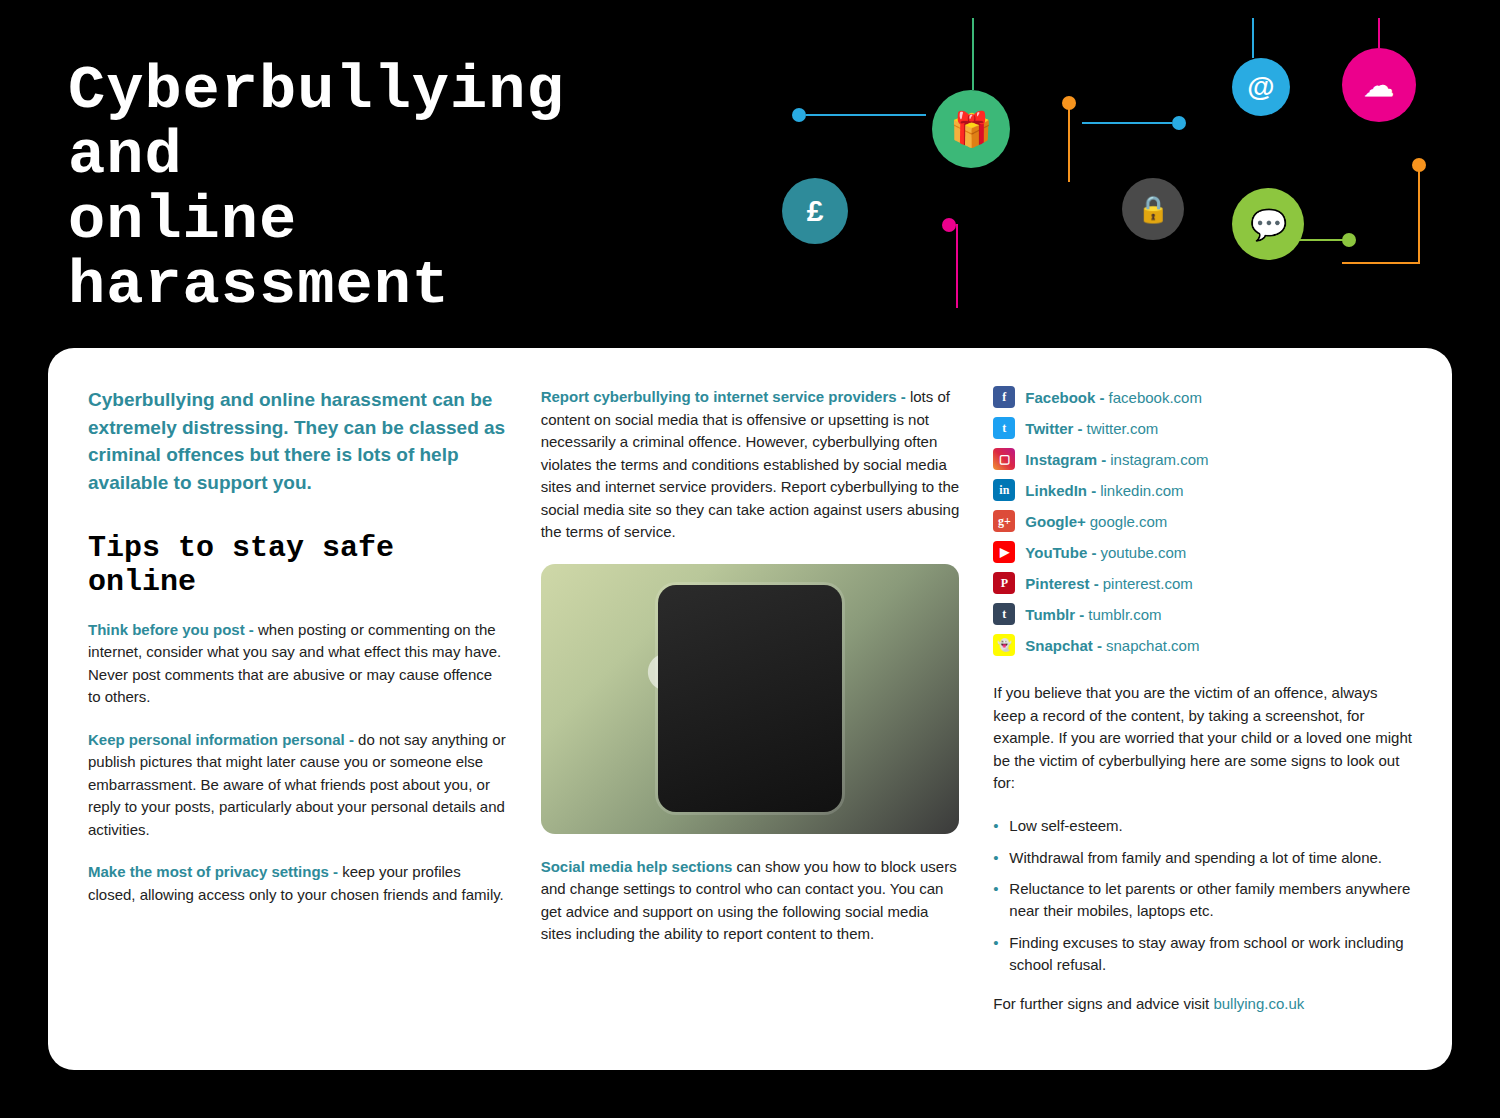Cyberbullying and
online harassment
🎁 £ 🔒 💬 @ ☁
Cyberbullying and online harassment can be extremely distressing. They can be classed as criminal offences but there is lots of help available to support you.
Tips to stay safe online
Think before you post - when posting or commenting on the internet, consider what you say and what effect this may have. Never post comments that are abusive or may cause offence to others.
Keep personal information personal - do not say anything or publish pictures that might later cause you or someone else embarrassment. Be aware of what friends post about you, or reply to your posts, particularly about your personal details and activities.
Make the most of privacy settings - keep your profiles closed, allowing access only to your chosen friends and family.
Report cyberbullying to internet service providers - lots of content on social media that is offensive or upsetting is not necessarily a criminal offence. However, cyberbullying often violates the terms and conditions established by social media sites and internet service providers. Report cyberbullying to the social media site so they can take action against users abusing the terms of service.
Social media help sections can show you how to block users and change settings to control who can contact you. You can get advice and support on using the following social media sites including the ability to report content to them.
fFacebook -facebook.com
tTwitter -twitter.com
▢Instagram -instagram.com
in LinkedIn -linkedin.com
g+Google+google.com
▶YouTube -youtube.com
PPinterest -pinterest.com
tTumblr -tumblr.com
👻Snapchat -snapchat.com
If you believe that you are the victim of an offence, always keep a record of the content, by taking a screenshot, for example. If you are worried that your child or a loved one might be the victim of cyberbullying here are some signs to look out for:
Low self-esteem.
Withdrawal from family and spending a lot of time alone.
Reluctance to let parents or other family members anywhere near their mobiles, laptops etc.
Finding excuses to stay away from school or work including school refusal.
For further signs and advice visit bullying.co.uk